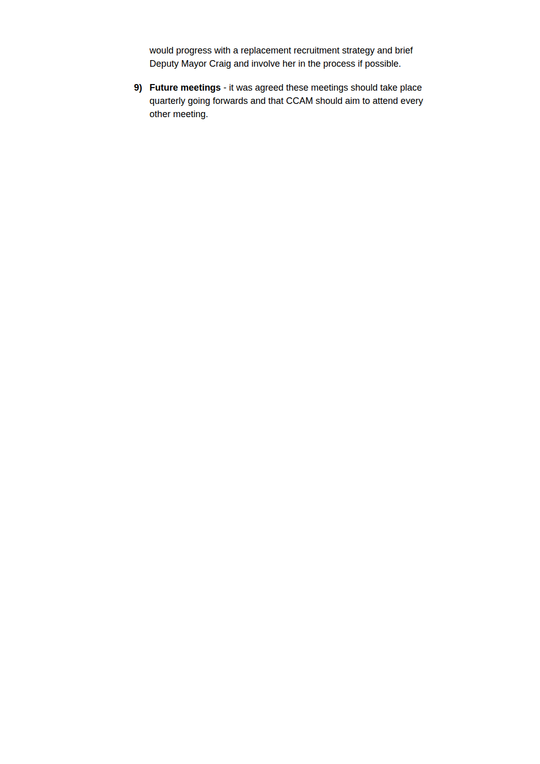would progress with a replacement recruitment strategy and brief Deputy Mayor Craig and involve her in the process if possible.
9) Future meetings - it was agreed these meetings should take place quarterly going forwards and that CCAM should aim to attend every other meeting.